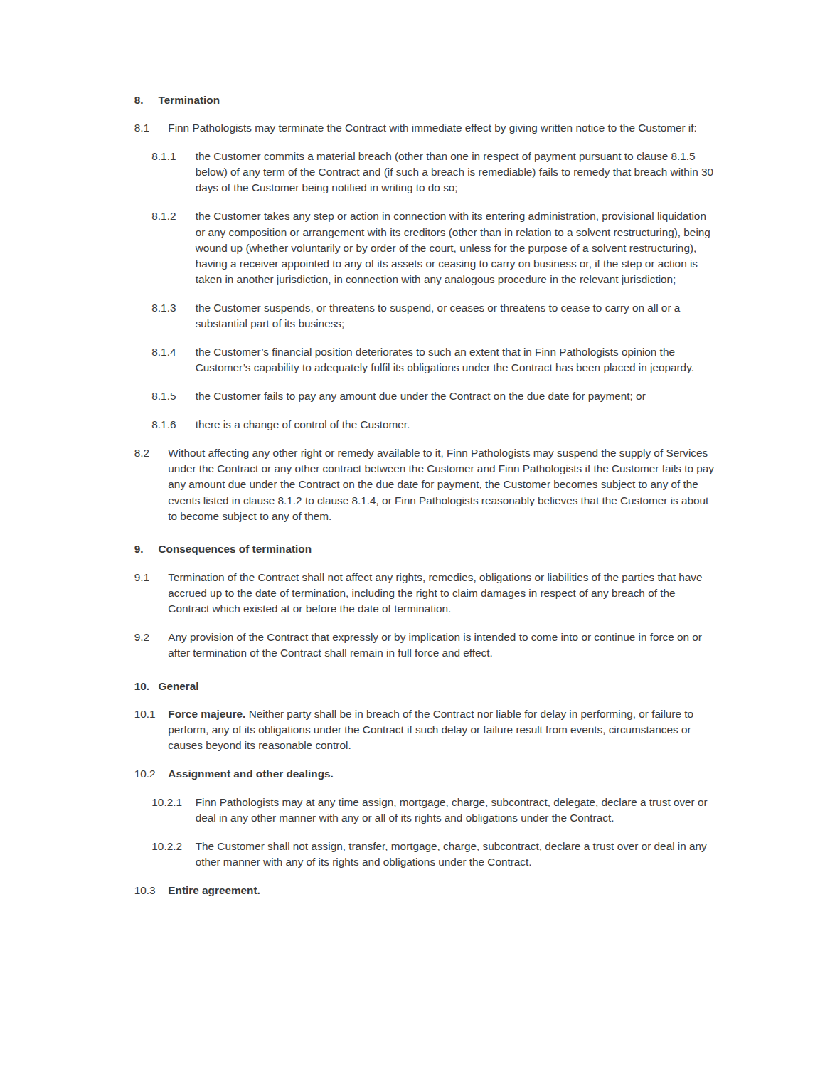8. Termination
8.1 Finn Pathologists may terminate the Contract with immediate effect by giving written notice to the Customer if:
8.1.1the Customer commits a material breach (other than one in respect of payment pursuant to clause 8.1.5 below) of any term of the Contract and (if such a breach is remediable) fails to remedy that breach within 30 days of the Customer being notified in writing to do so;
8.1.2the Customer takes any step or action in connection with its entering administration, provisional liquidation or any composition or arrangement with its creditors (other than in relation to a solvent restructuring), being wound up (whether voluntarily or by order of the court, unless for the purpose of a solvent restructuring), having a receiver appointed to any of its assets or ceasing to carry on business or, if the step or action is taken in another jurisdiction, in connection with any analogous procedure in the relevant jurisdiction;
8.1.3the Customer suspends, or threatens to suspend, or ceases or threatens to cease to carry on all or a substantial part of its business;
8.1.4the Customer’s financial position deteriorates to such an extent that in Finn Pathologists opinion the Customer’s capability to adequately fulfil its obligations under the Contract has been placed in jeopardy.
8.1.5the Customer fails to pay any amount due under the Contract on the due date for payment; or
8.1.6there is a change of control of the Customer.
8.2 Without affecting any other right or remedy available to it, Finn Pathologists may suspend the supply of Services under the Contract or any other contract between the Customer and Finn Pathologists if the Customer fails to pay any amount due under the Contract on the due date for payment, the Customer becomes subject to any of the events listed in clause 8.1.2 to clause 8.1.4, or Finn Pathologists reasonably believes that the Customer is about to become subject to any of them.
9. Consequences of termination
9.1 Termination of the Contract shall not affect any rights, remedies, obligations or liabilities of the parties that have accrued up to the date of termination, including the right to claim damages in respect of any breach of the Contract which existed at or before the date of termination.
9.2 Any provision of the Contract that expressly or by implication is intended to come into or continue in force on or after termination of the Contract shall remain in full force and effect.
10. General
10.1 Force majeure. Neither party shall be in breach of the Contract nor liable for delay in performing, or failure to perform, any of its obligations under the Contract if such delay or failure result from events, circumstances or causes beyond its reasonable control.
10.2 Assignment and other dealings.
10.2.1 Finn Pathologists may at any time assign, mortgage, charge, subcontract, delegate, declare a trust over or deal in any other manner with any or all of its rights and obligations under the Contract.
10.2.2 The Customer shall not assign, transfer, mortgage, charge, subcontract, declare a trust over or deal in any other manner with any of its rights and obligations under the Contract.
10.3 Entire agreement.